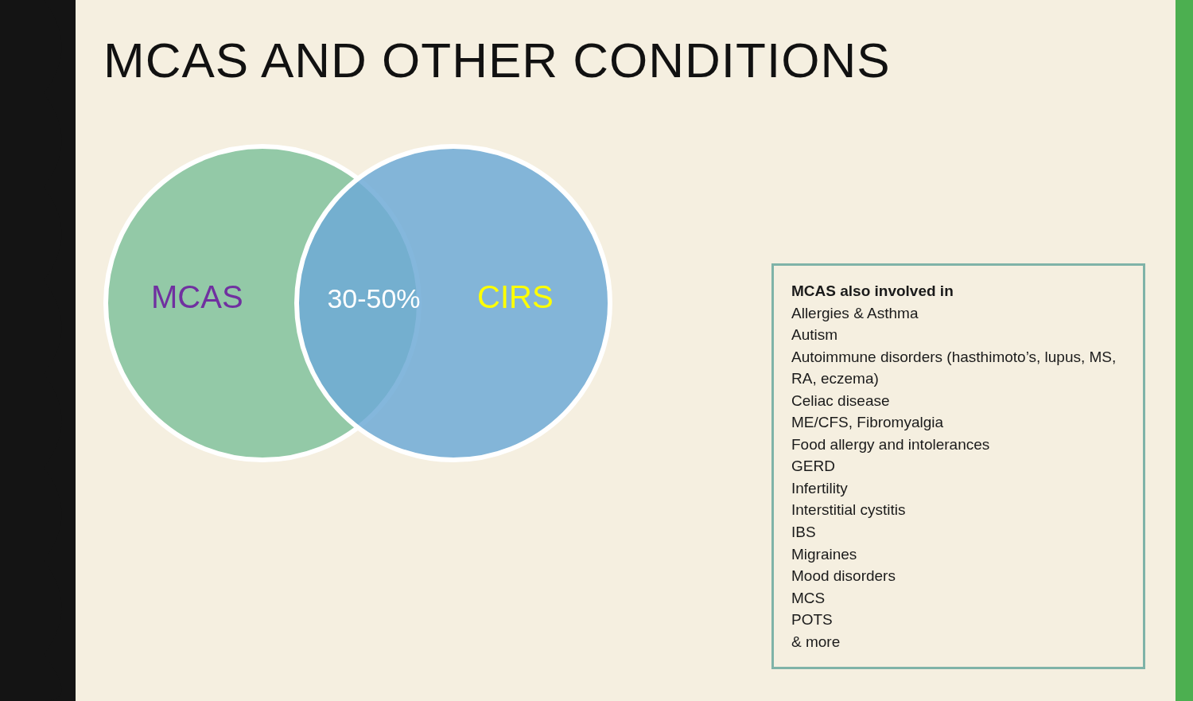MCAS and Other Conditions
MCAS
30-50%
CIRS
MCAS also involved in
Allergies & Asthma
Autism
Autoimmune disorders (hasthimoto’s, lupus, MS, RA, eczema)
Celiac disease
ME/CFS, Fibromyalgia
Food allergy and intolerances
GERD
Infertility
Interstitial cystitis
IBS
Migraines
Mood disorders
MCS
POTS
& more